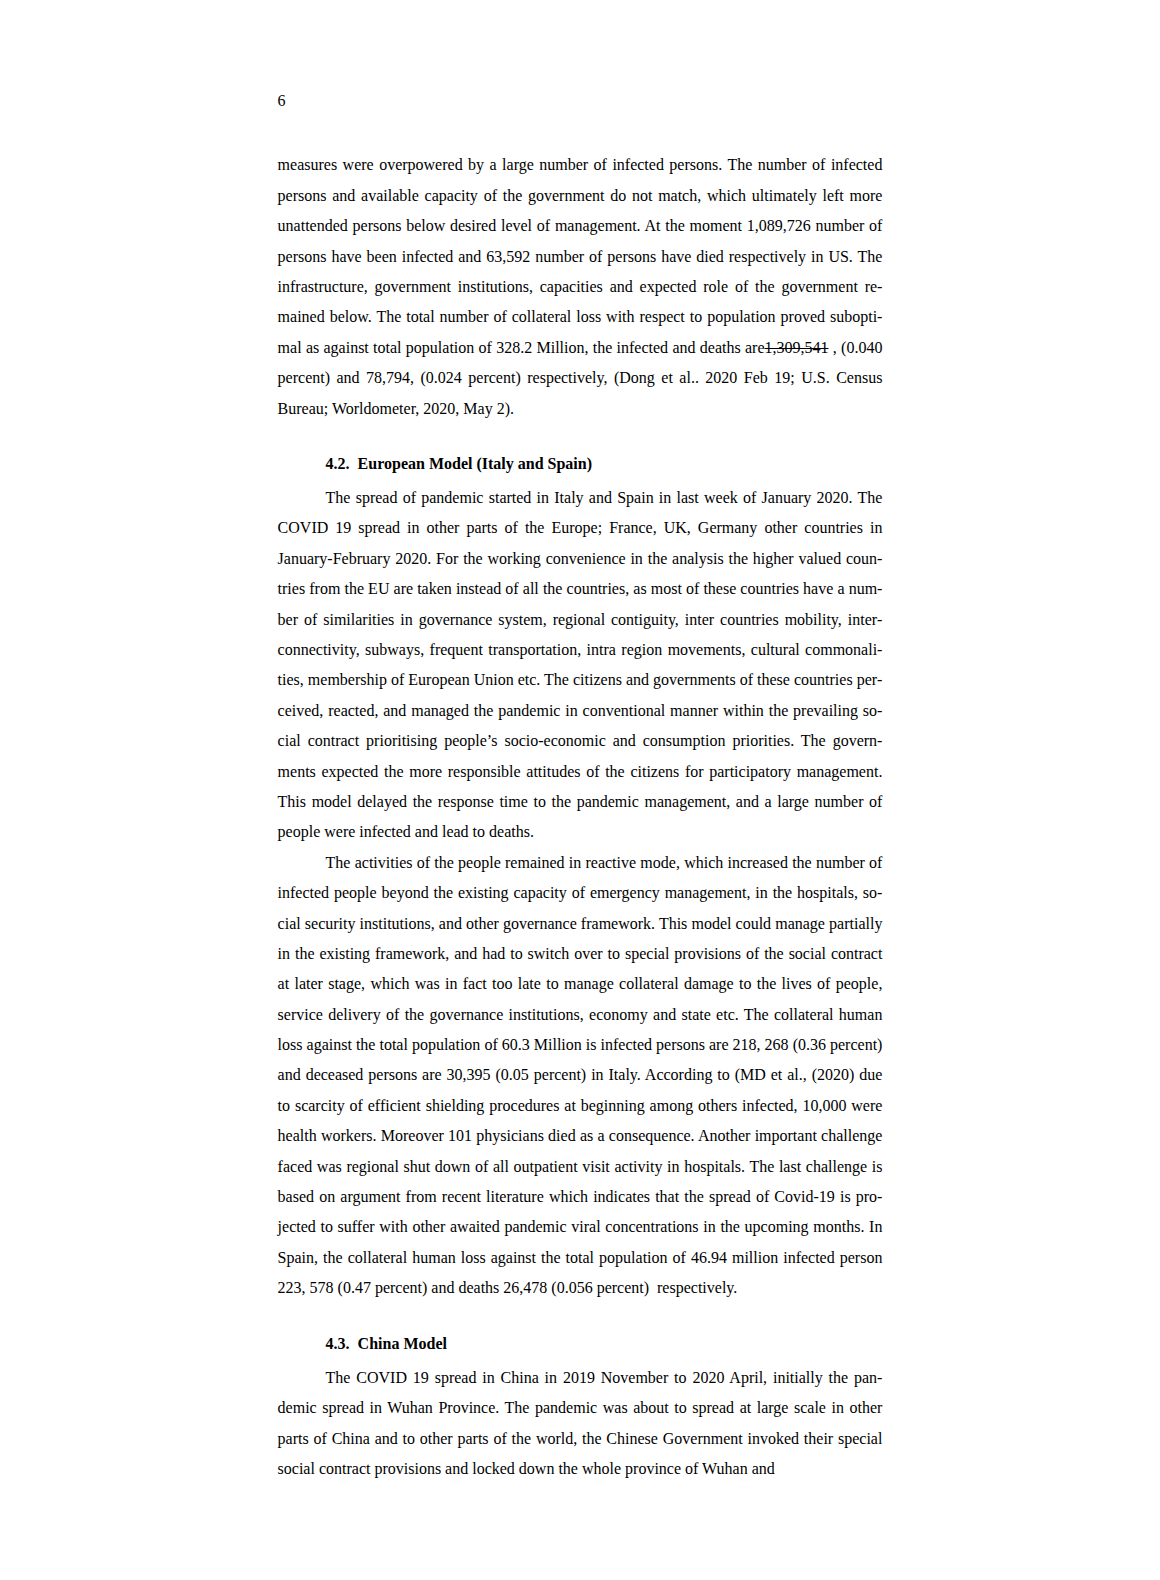6
measures were overpowered by a large number of infected persons. The number of infected persons and available capacity of the government do not match, which ultimately left more unattended persons below desired level of management. At the moment 1,089,726 number of persons have been infected and 63,592 number of persons have died respectively in US. The infrastructure, government institutions, capacities and expected role of the government remained below. The total number of collateral loss with respect to population proved suboptimal as against total population of 328.2 Million, the infected and deaths are1,309,541 , (0.040 percent) and 78,794, (0.024 percent) respectively, (Dong et al.. 2020 Feb 19; U.S. Census Bureau; Worldometer, 2020, May 2).
4.2. European Model (Italy and Spain)
The spread of pandemic started in Italy and Spain in last week of January 2020. The COVID 19 spread in other parts of the Europe; France, UK, Germany other countries in January-February 2020. For the working convenience in the analysis the higher valued countries from the EU are taken instead of all the countries, as most of these countries have a number of similarities in governance system, regional contiguity, inter countries mobility, interconnectivity, subways, frequent transportation, intra region movements, cultural commonalities, membership of European Union etc. The citizens and governments of these countries perceived, reacted, and managed the pandemic in conventional manner within the prevailing social contract prioritising people’s socio-economic and consumption priorities. The governments expected the more responsible attitudes of the citizens for participatory management. This model delayed the response time to the pandemic management, and a large number of people were infected and lead to deaths.
The activities of the people remained in reactive mode, which increased the number of infected people beyond the existing capacity of emergency management, in the hospitals, social security institutions, and other governance framework. This model could manage partially in the existing framework, and had to switch over to special provisions of the social contract at later stage, which was in fact too late to manage collateral damage to the lives of people, service delivery of the governance institutions, economy and state etc. The collateral human loss against the total population of 60.3 Million is infected persons are 218, 268 (0.36 percent) and deceased persons are 30,395 (0.05 percent) in Italy. According to (MD et al., (2020) due to scarcity of efficient shielding procedures at beginning among others infected, 10,000 were health workers. Moreover 101 physicians died as a consequence. Another important challenge faced was regional shut down of all outpatient visit activity in hospitals. The last challenge is based on argument from recent literature which indicates that the spread of Covid-19 is projected to suffer with other awaited pandemic viral concentrations in the upcoming months. In Spain, the collateral human loss against the total population of 46.94 million infected person 223, 578 (0.47 percent) and deaths 26,478 (0.056 percent) respectively.
4.3. China Model
The COVID 19 spread in China in 2019 November to 2020 April, initially the pandemic spread in Wuhan Province. The pandemic was about to spread at large scale in other parts of China and to other parts of the world, the Chinese Government invoked their special social contract provisions and locked down the whole province of Wuhan and